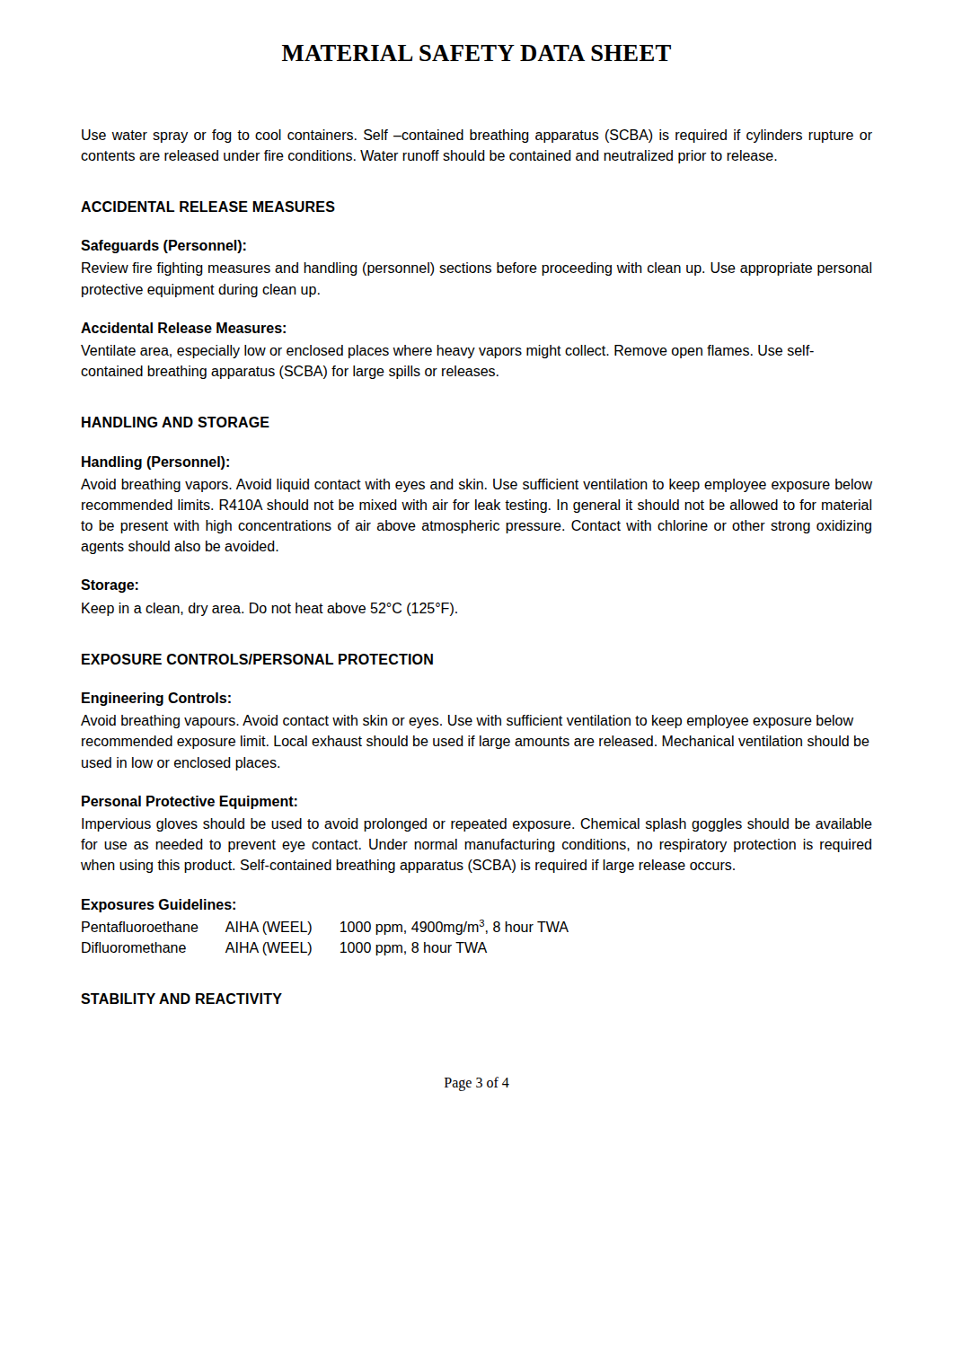MATERIAL SAFETY DATA SHEET
Use water spray or fog to cool containers. Self –contained breathing apparatus (SCBA) is required if cylinders rupture or contents are released under fire conditions. Water runoff should be contained and neutralized prior to release.
ACCIDENTAL RELEASE MEASURES
Safeguards (Personnel):
Review fire fighting measures and handling (personnel) sections before proceeding with clean up. Use appropriate personal protective equipment during clean up.
Accidental Release Measures:
Ventilate area, especially low or enclosed places where heavy vapors might collect. Remove open flames. Use self-contained breathing apparatus (SCBA) for large spills or releases.
HANDLING AND STORAGE
Handling (Personnel):
Avoid breathing vapors. Avoid liquid contact with eyes and skin. Use sufficient ventilation to keep employee exposure below recommended limits. R410A should not be mixed with air for leak testing. In general it should not be allowed to for material to be present with high concentrations of air above atmospheric pressure. Contact with chlorine or other strong oxidizing agents should also be avoided.
Storage:
Keep in a clean, dry area. Do not heat above 52°C (125°F).
EXPOSURE CONTROLS/PERSONAL PROTECTION
Engineering Controls:
Avoid breathing vapours. Avoid contact with skin or eyes. Use with sufficient ventilation to keep employee exposure below recommended exposure limit. Local exhaust should be used if large amounts are released. Mechanical ventilation should be used in low or enclosed places.
Personal Protective Equipment:
Impervious gloves should be used to avoid prolonged or repeated exposure. Chemical splash goggles should be available for use as needed to prevent eye contact. Under normal manufacturing conditions, no respiratory protection is required when using this product. Self-contained breathing apparatus (SCBA) is required if large release occurs.
Exposures Guidelines:
| Pentafluoroethane | AIHA (WEEL) | 1000 ppm, 4900mg/m 3 , 8 hour TWA |
| Difluoromethane | AIHA (WEEL) | 1000 ppm, 8 hour TWA |
STABILITY AND REACTIVITY
Page 3 of 4